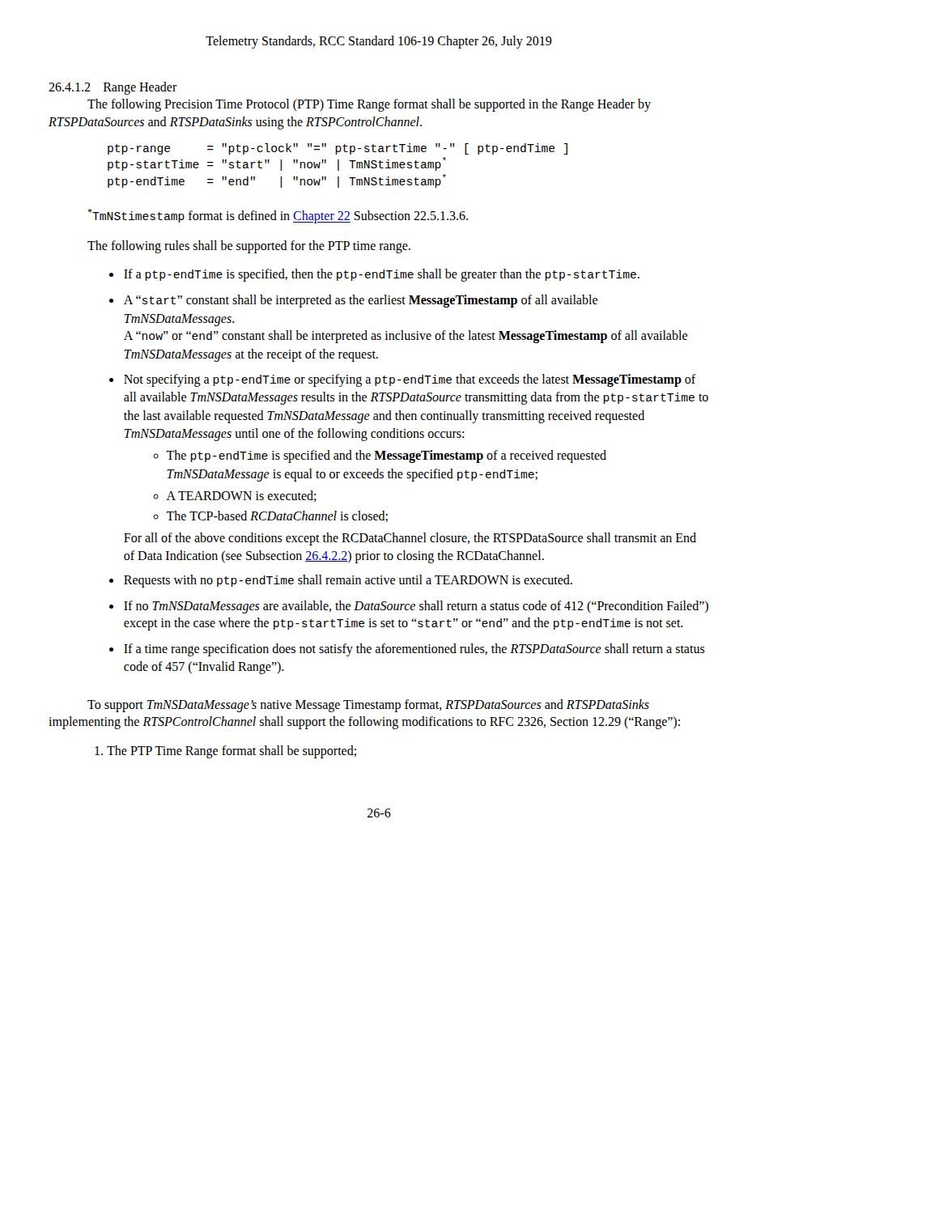Telemetry Standards, RCC Standard 106-19 Chapter 26, July 2019
26.4.1.2 Range Header
The following Precision Time Protocol (PTP) Time Range format shall be supported in the Range Header by RTSPDataSources and RTSPDataSinks using the RTSPControlChannel.
ptp-range     = "ptp-clock" "=" ptp-startTime "-" [ ptp-endTime ]
ptp-startTime = "start" | "now" | TmNStimestamp*
ptp-endTime   = "end"   | "now" | TmNStimestamp*
*TmNStimestamp format is defined in Chapter 22 Subsection 22.5.1.3.6.
The following rules shall be supported for the PTP time range.
If a ptp-endTime is specified, then the ptp-endTime shall be greater than the ptp-startTime.
A “start” constant shall be interpreted as the earliest MessageTimestamp of all available TmNSDataMessages.
A “now” or “end” constant shall be interpreted as inclusive of the latest MessageTimestamp of all available TmNSDataMessages at the receipt of the request.
Not specifying a ptp-endTime or specifying a ptp-endTime that exceeds the latest MessageTimestamp of all available TmNSDataMessages results in the RTSPDataSource transmitting data from the ptp-startTime to the last available requested TmNSDataMessage and then continually transmitting received requested TmNSDataMessages until one of the following conditions occurs:
The ptp-endTime is specified and the MessageTimestamp of a received requested TmNSDataMessage is equal to or exceeds the specified ptp-endTime;
A TEARDOWN is executed;
The TCP-based RCDataChannel is closed;
For all of the above conditions except the RCDataChannel closure, the RTSPDataSource shall transmit an End of Data Indication (see Subsection 26.4.2.2) prior to closing the RCDataChannel.
Requests with no ptp-endTime shall remain active until a TEARDOWN is executed.
If no TmNSDataMessages are available, the DataSource shall return a status code of 412 (“Precondition Failed”) except in the case where the ptp-startTime is set to “start” or “end” and the ptp-endTime is not set.
If a time range specification does not satisfy the aforementioned rules, the RTSPDataSource shall return a status code of 457 (“Invalid Range”).
To support TmNSDataMessage’s native Message Timestamp format, RTSPDataSources and RTSPDataSinks implementing the RTSPControlChannel shall support the following modifications to RFC 2326, Section 12.29 (“Range”):
The PTP Time Range format shall be supported;
26-6